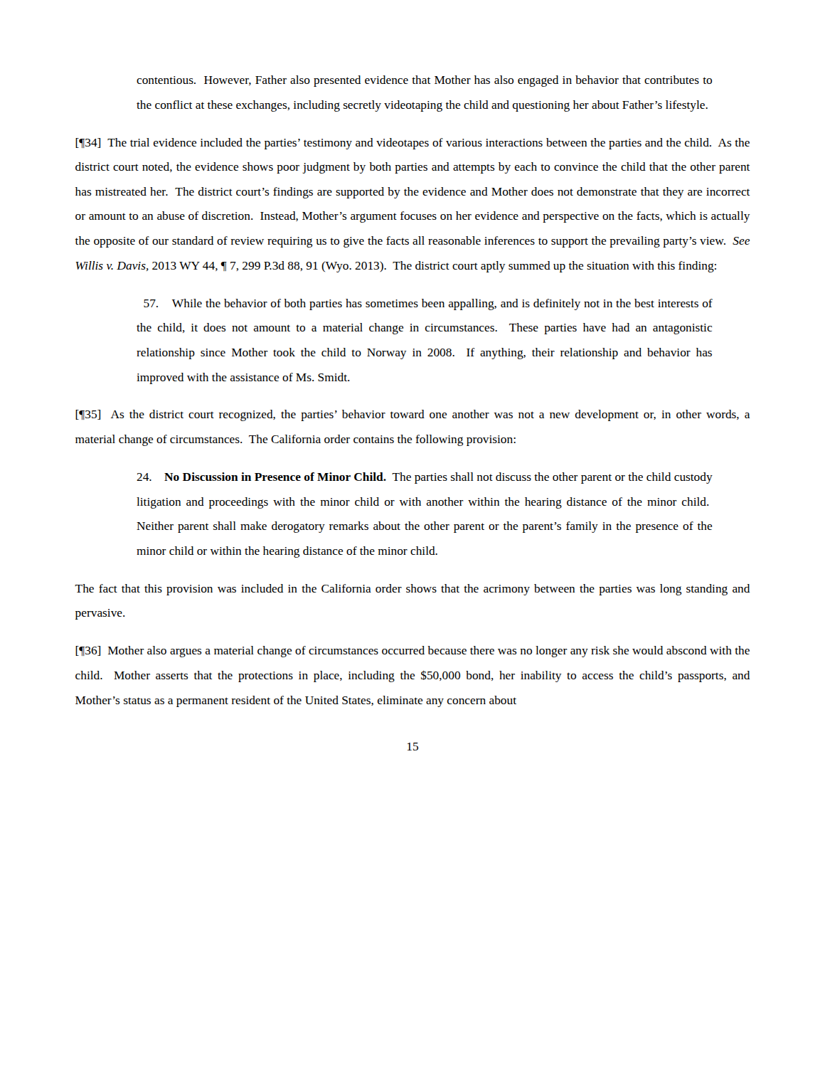contentious. However, Father also presented evidence that Mother has also engaged in behavior that contributes to the conflict at these exchanges, including secretly videotaping the child and questioning her about Father’s lifestyle.
[¶34] The trial evidence included the parties’ testimony and videotapes of various interactions between the parties and the child. As the district court noted, the evidence shows poor judgment by both parties and attempts by each to convince the child that the other parent has mistreated her. The district court’s findings are supported by the evidence and Mother does not demonstrate that they are incorrect or amount to an abuse of discretion. Instead, Mother’s argument focuses on her evidence and perspective on the facts, which is actually the opposite of our standard of review requiring us to give the facts all reasonable inferences to support the prevailing party’s view. See Willis v. Davis, 2013 WY 44, ¶ 7, 299 P.3d 88, 91 (Wyo. 2013). The district court aptly summed up the situation with this finding:
57. While the behavior of both parties has sometimes been appalling, and is definitely not in the best interests of the child, it does not amount to a material change in circumstances. These parties have had an antagonistic relationship since Mother took the child to Norway in 2008. If anything, their relationship and behavior has improved with the assistance of Ms. Smidt.
[¶35] As the district court recognized, the parties’ behavior toward one another was not a new development or, in other words, a material change of circumstances. The California order contains the following provision:
24. No Discussion in Presence of Minor Child. The parties shall not discuss the other parent or the child custody litigation and proceedings with the minor child or with another within the hearing distance of the minor child. Neither parent shall make derogatory remarks about the other parent or the parent’s family in the presence of the minor child or within the hearing distance of the minor child.
The fact that this provision was included in the California order shows that the acrimony between the parties was long standing and pervasive.
[¶36] Mother also argues a material change of circumstances occurred because there was no longer any risk she would abscond with the child. Mother asserts that the protections in place, including the $50,000 bond, her inability to access the child’s passports, and Mother’s status as a permanent resident of the United States, eliminate any concern about
15